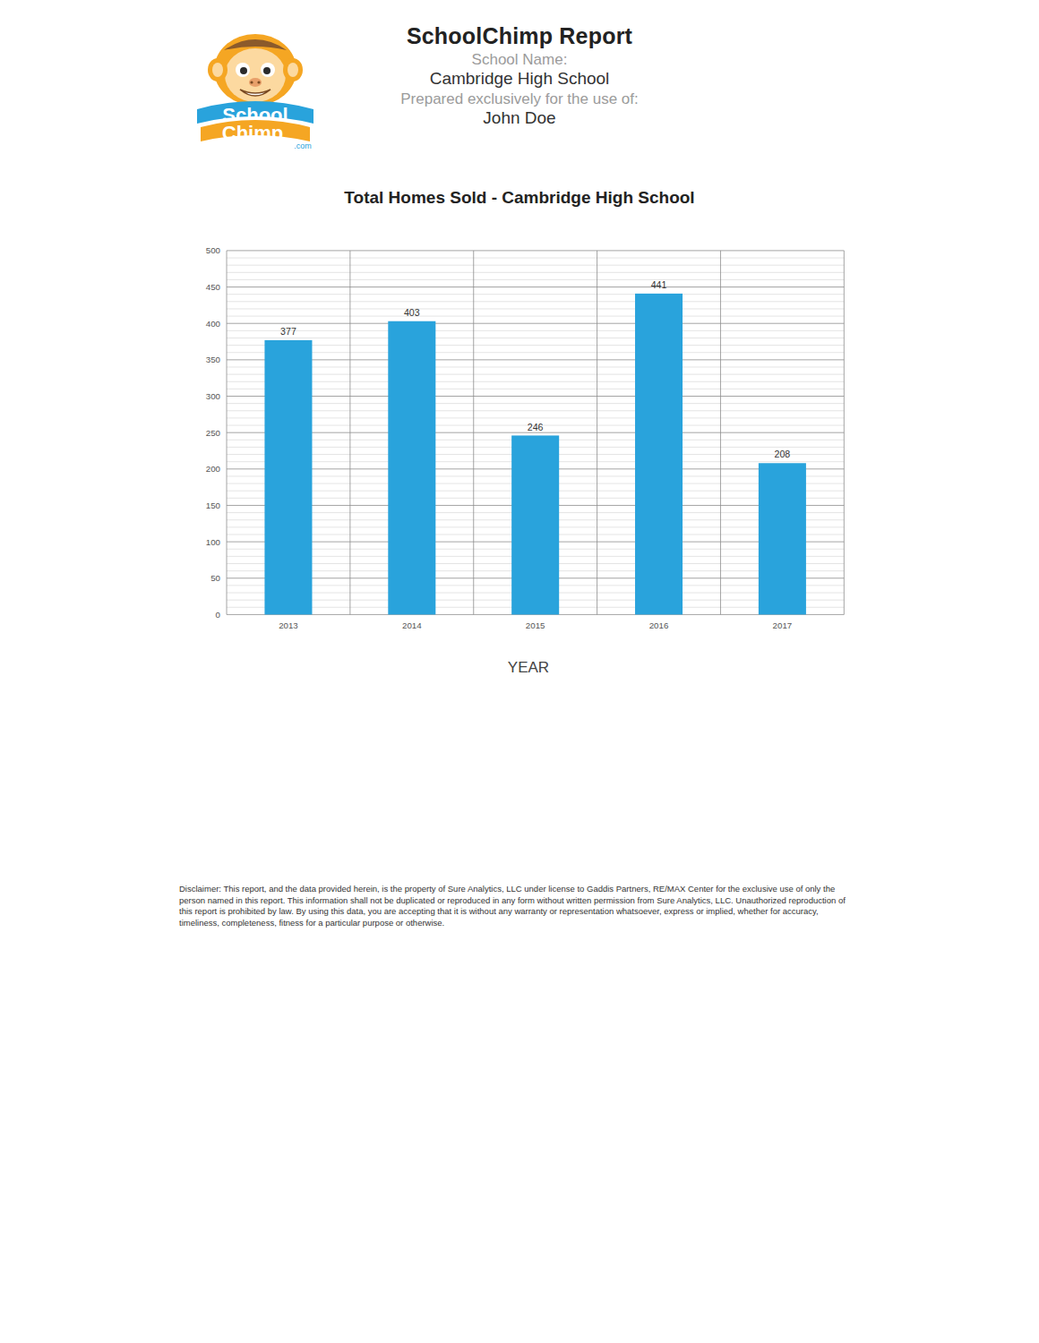School Chimp .com
SchoolChimp Report
School Name:
Cambridge High School
Prepared exclusively for the use of:
John Doe
Total Homes Sold - Cambridge High School
0 50 100 150 200 250 300 350 400 450 500 377 403 246 441 208 2013 2014 2015 2016 2017
YEAR
Disclaimer: This report, and the data provided herein, is the property of Sure Analytics, LLC under license to Gaddis Partners, RE/MAX Center for the exclusive use of only the person named in this report. This information shall not be duplicated or reproduced in any form without written permission from Sure Analytics, LLC. Unauthorized reproduction of this report is prohibited by law. By using this data, you are accepting that it is without any warranty or representation whatsoever, express or implied, whether for accuracy, timeliness, completeness, fitness for a particular purpose or otherwise.